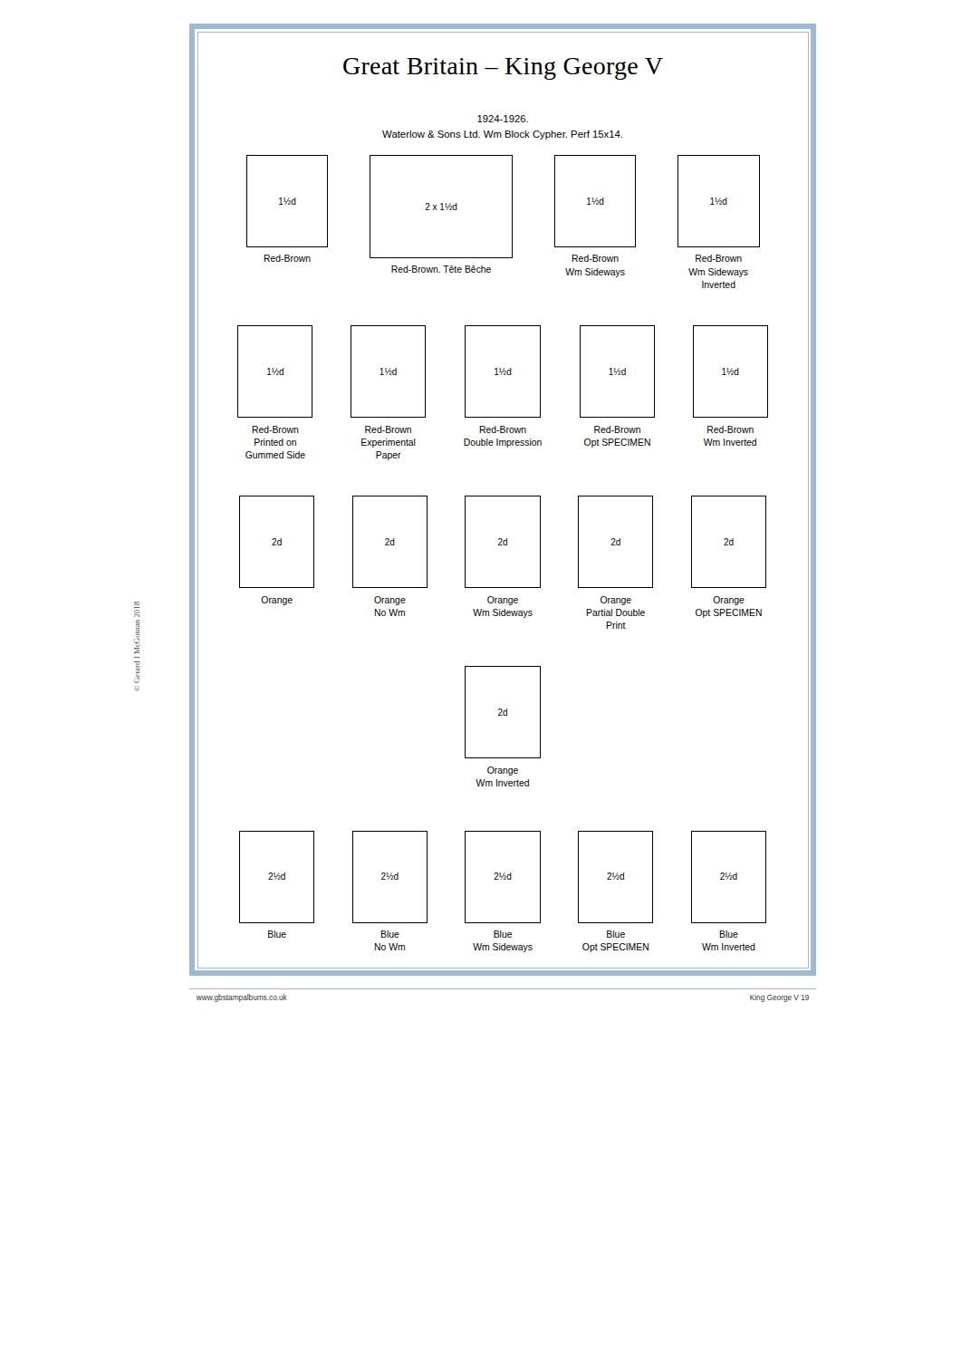© Gerard J McGouran 2018
Great Britain – King George V
1924-1926.
Waterlow & Sons Ltd. Wm Block Cypher. Perf 15x14.
1½d
Red-Brown
2 x 1½d
Red-Brown. Tête Bêche
1½d
Red-Brown
Wm Sideways
1½d
Red-Brown
Wm Sideways
Inverted
1½d
Red-Brown
Printed on
Gummed Side
1½d
Red-Brown
Experimental
Paper
1½d
Red-Brown
Double Impression
1½d
Red-Brown
Opt SPECIMEN
1½d
Red-Brown
Wm Inverted
2d
Orange
2d
Orange
No Wm
2d
Orange
Wm Sideways
2d
Orange
Partial Double
Print
2d
Orange
Opt SPECIMEN
2d
Orange
Wm Inverted
2½d
Blue
2½d
Blue
No Wm
2½d
Blue
Wm Sideways
2½d
Blue
Opt SPECIMEN
2½d
Blue
Wm Inverted
www.gbstampalbums.co.uk
King George V 19